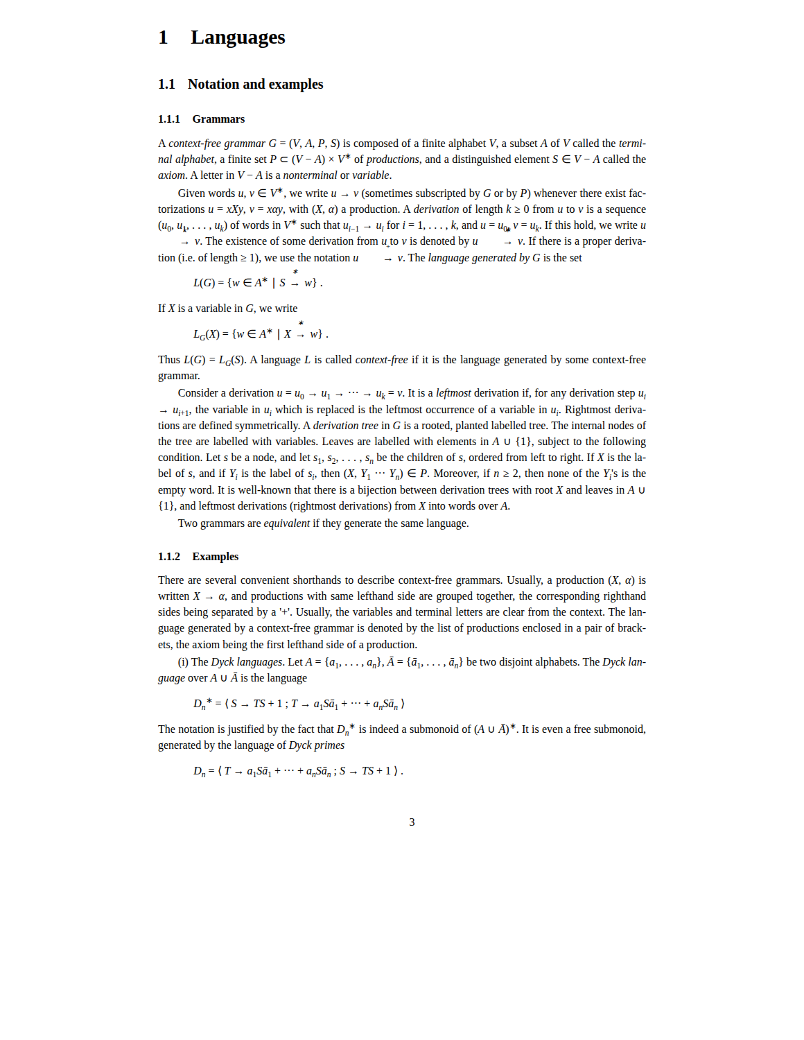1 Languages
1.1 Notation and examples
1.1.1 Grammars
A context-free grammar G = (V, A, P, S) is composed of a finite alphabet V, a subset A of V called the terminal alphabet, a finite set P ⊂ (V − A) × V∗ of productions, and a distinguished element S ∈ V − A called the axiom. A letter in V − A is a nonterminal or variable.
Given words u, v ∈ V∗, we write u → v (sometimes subscripted by G or by P) whenever there exist factorizations u = xXy, v = xαy, with (X, α) a production. A derivation of length k ≥ 0 from u to v is a sequence (u0, u1, . . . , uk) of words in V∗ such that ui−1 → ui for i = 1, . . . , k, and u = u0, v = uk. If this hold, we write u k→ v. The existence of some derivation from u to v is denoted by u ∗→ v. If there is a proper derivation (i.e. of length ≥ 1), we use the notation u +→ v. The language generated by G is the set
L(G) = {w ∈ A∗ ∣ S ∗→ w} .
If X is a variable in G, we write
LG(X) = {w ∈ A∗ ∣ X ∗→ w} .
Thus L(G) = LG(S). A language L is called context-free if it is the language generated by some context-free grammar.
Consider a derivation u = u0 → u1 → ··· → uk = v. It is a leftmost derivation if, for any derivation step ui → ui+1, the variable in ui which is replaced is the leftmost occurrence of a variable in ui. Rightmost derivations are defined symmetrically. A derivation tree in G is a rooted, planted labelled tree. The internal nodes of the tree are labelled with variables. Leaves are labelled with elements in A ∪ {1}, subject to the following condition. Let s be a node, and let s1, s2, . . . , sn be the children of s, ordered from left to right. If X is the label of s, and if Yi is the label of si, then (X, Y1 ··· Yn) ∈ P. Moreover, if n ≥ 2, then none of the Yi's is the empty word. It is well-known that there is a bijection between derivation trees with root X and leaves in A ∪ {1}, and leftmost derivations (rightmost derivations) from X into words over A.
Two grammars are equivalent if they generate the same language.
1.1.2 Examples
There are several convenient shorthands to describe context-free grammars. Usually, a production (X, α) is written X → α, and productions with same lefthand side are grouped together, the corresponding righthand sides being separated by a '+'. Usually, the variables and terminal letters are clear from the context. The language generated by a context-free grammar is denoted by the list of productions enclosed in a pair of brackets, the axiom being the first lefthand side of a production.
(i) The Dyck languages. Let A = {a1, . . . , an}, Ā = {ā1, . . . , ān} be two disjoint alphabets. The Dyck language over A ∪ Ā is the language
Dn∗ = ⟨ S → TS + 1 ; T → a1Sā1 + ··· + anSān ⟩
The notation is justified by the fact that Dn∗ is indeed a submonoid of (A ∪ Ā)∗. It is even a free submonoid, generated by the language of Dyck primes
Dn = ⟨ T → a1Sā1 + ··· + anSān ; S → TS + 1 ⟩ .
3